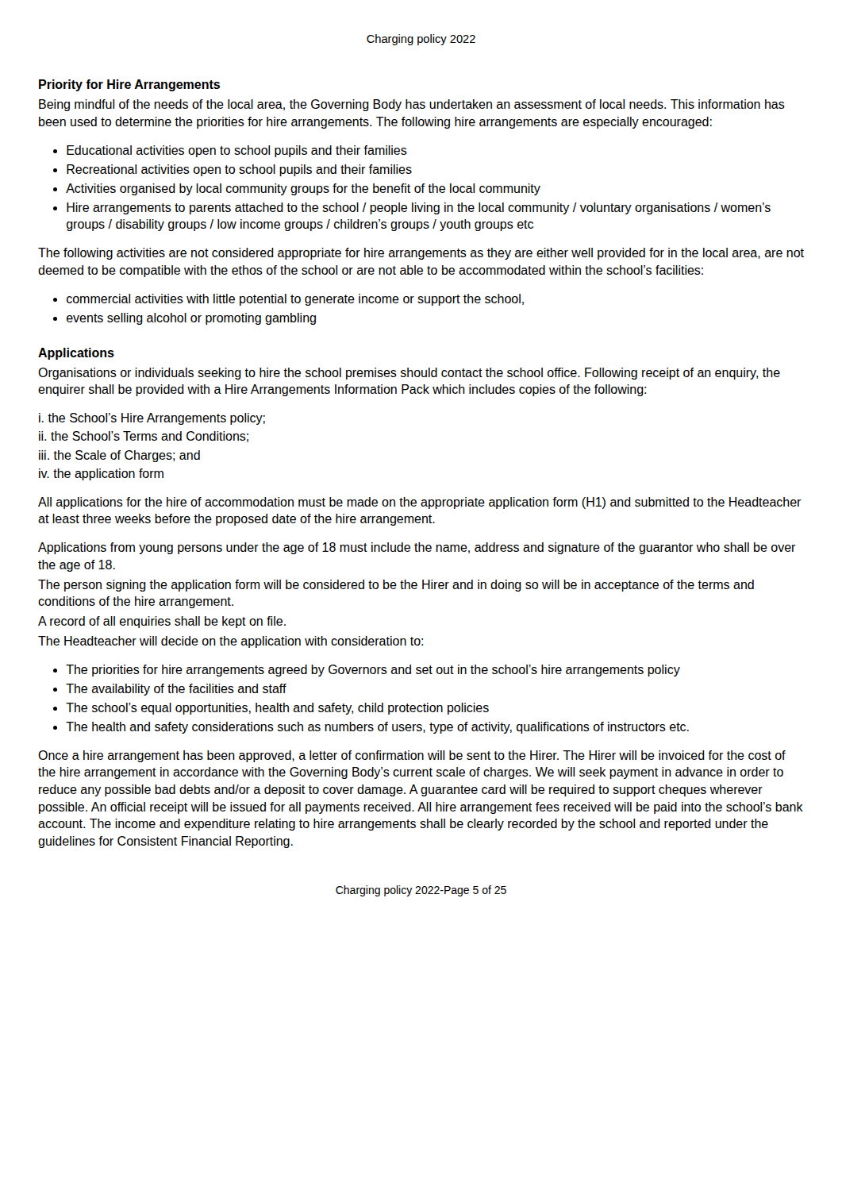Charging policy 2022
Priority for Hire Arrangements
Being mindful of the needs of the local area, the Governing Body has undertaken an assessment of local needs. This information has been used to determine the priorities for hire arrangements. The following hire arrangements are especially encouraged:
Educational activities open to school pupils and their families
Recreational activities open to school pupils and their families
Activities organised by local community groups for the benefit of the local community
Hire arrangements to parents attached to the school / people living in the local community / voluntary organisations / women’s groups / disability groups / low income groups / children’s groups / youth groups etc
The following activities are not considered appropriate for hire arrangements as they are either well provided for in the local area, are not deemed to be compatible with the ethos of the school or are not able to be accommodated within the school’s facilities:
commercial activities with little potential to generate income or support the school,
events selling alcohol or promoting gambling
Applications
Organisations or individuals seeking to hire the school premises should contact the school office. Following receipt of an enquiry, the enquirer shall be provided with a Hire Arrangements Information Pack which includes copies of the following:
i. the School’s Hire Arrangements policy;
ii. the School’s Terms and Conditions;
iii. the Scale of Charges; and
iv. the application form
All applications for the hire of accommodation must be made on the appropriate application form (H1) and submitted to the Headteacher at least three weeks before the proposed date of the hire arrangement.
Applications from young persons under the age of 18 must include the name, address and signature of the guarantor who shall be over the age of 18.
The person signing the application form will be considered to be the Hirer and in doing so will be in acceptance of the terms and conditions of the hire arrangement.
A record of all enquiries shall be kept on file.
The Headteacher will decide on the application with consideration to:
The priorities for hire arrangements agreed by Governors and set out in the school’s hire arrangements policy
The availability of the facilities and staff
The school’s equal opportunities, health and safety, child protection policies
The health and safety considerations such as numbers of users, type of activity, qualifications of instructors etc.
Once a hire arrangement has been approved, a letter of confirmation will be sent to the Hirer. The Hirer will be invoiced for the cost of the hire arrangement in accordance with the Governing Body’s current scale of charges. We will seek payment in advance in order to reduce any possible bad debts and/or a deposit to cover damage. A guarantee card will be required to support cheques wherever possible. An official receipt will be issued for all payments received. All hire arrangement fees received will be paid into the school’s bank account. The income and expenditure relating to hire arrangements shall be clearly recorded by the school and reported under the guidelines for Consistent Financial Reporting.
Charging policy 2022-Page 5 of 25